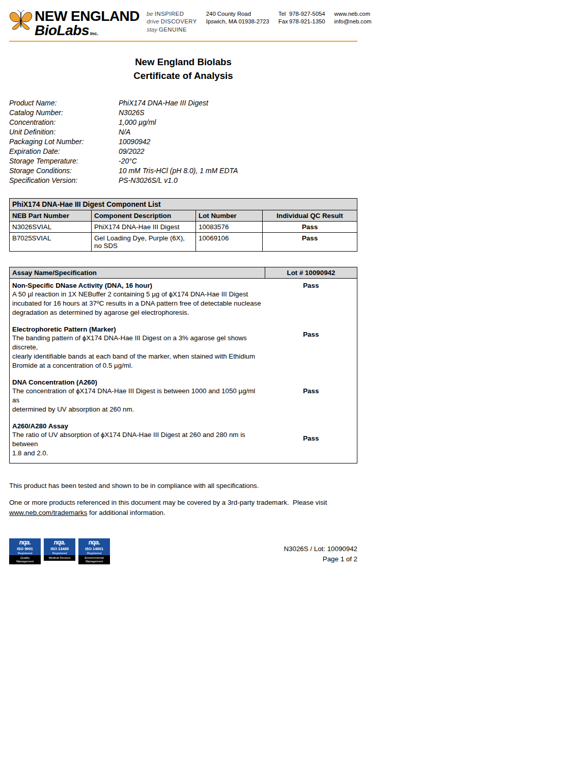NEW ENGLAND
BioLabs Inc.
be INSPIRED
drive DISCOVERY
stay GENUINE
240 County Road
Ipswich, MA 01938-2723
Tel 978-927-5054
Fax 978-921-1350
www.neb.com
info@neb.com
New England Biolabs
Certificate of Analysis
| Product Name: | PhiX174 DNA-Hae III Digest |
| Catalog Number: | N3026S |
| Concentration: | 1,000 µg/ml |
| Unit Definition: | N/A |
| Packaging Lot Number: | 10090942 |
| Expiration Date: | 09/2022 |
| Storage Temperature: | -20°C |
| Storage Conditions: | 10 mM Tris-HCl (pH 8.0), 1 mM EDTA |
| Specification Version: | PS-N3026S/L v1.0 |
| PhiX174 DNA-Hae III Digest Component List |
| --- |
| NEB Part Number | Component Description | Lot Number | Individual QC Result |
| N3026SVIAL | PhiX174 DNA-Hae III Digest | 10083576 | Pass |
| B7025SVIAL | Gel Loading Dye, Purple (6X), no SDS | 10069106 | Pass |
| Assay Name/Specification | Lot # 10090942 |
| --- | --- |
| Non-Specific DNase Activity (DNA, 16 hour) A 50 µl reaction in 1X NEBuffer 2 containing 5 µg of ɸX174 DNA-Hae III Digest incubated for 16 hours at 37ºC results in a DNA pattern free of detectable nuclease degradation as determined by agarose gel electrophoresis. Electrophoretic Pattern (Marker) The banding pattern of ɸX174 DNA-Hae III Digest on a 3% agarose gel shows discrete, clearly identifiable bands at each band of the marker, when stained with Ethidium Bromide at a concentration of 0.5 µg/ml. DNA Concentration (A260) The concentration of ɸX174 DNA-Hae III Digest is between 1000 and 1050 µg/ml as determined by UV absorption at 260 nm. A260/A280 Assay The ratio of UV absorption of ɸX174 DNA-Hae III Digest at 260 and 280 nm is between 1.8 and 2.0. | Pass Pass Pass Pass |
This product has been tested and shown to be in compliance with all specifications.
One or more products referenced in this document may be covered by a 3rd-party trademark. Please visit
www.neb.com/trademarks for additional information.
nqa.
ISO 9001
Registered
Quality
Management
nqa.
ISO 13485
Registered
Medical Devices
nqa.
ISO 14001
Registered
Environmental
Management
N3026S / Lot: 10090942
Page 1 of 2